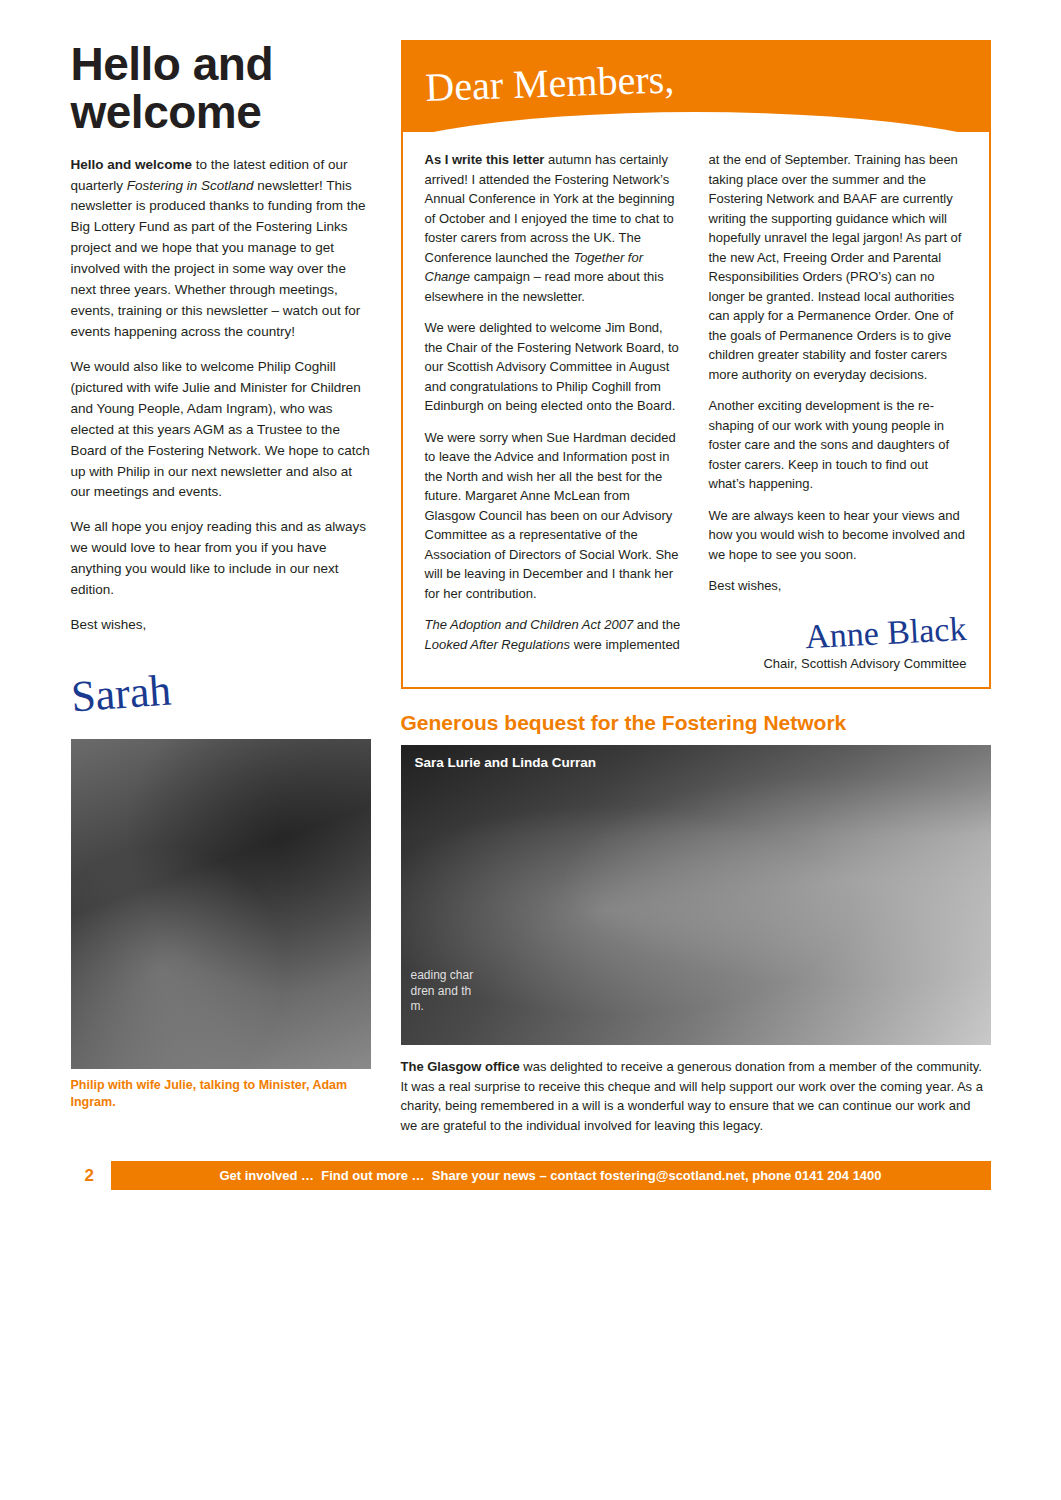Hello and welcome
Hello and welcome to the latest edition of our quarterly Fostering in Scotland newsletter! This newsletter is produced thanks to funding from the Big Lottery Fund as part of the Fostering Links project and we hope that you manage to get involved with the project in some way over the next three years. Whether through meetings, events, training or this newsletter – watch out for events happening across the country!
We would also like to welcome Philip Coghill (pictured with wife Julie and Minister for Children and Young People, Adam Ingram), who was elected at this years AGM as a Trustee to the Board of the Fostering Network. We hope to catch up with Philip in our next newsletter and also at our meetings and events.
We all hope you enjoy reading this and as always we would love to hear from you if you have anything you would like to include in our next edition.
Best wishes,
Sarah
Philip with wife Julie, talking to Minister, Adam Ingram.
Dear Members,
As I write this letter autumn has certainly arrived! I attended the Fostering Network’s Annual Conference in York at the beginning of October and I enjoyed the time to chat to foster carers from across the UK. The Conference launched the Together for Change campaign – read more about this elsewhere in the newsletter.
We were delighted to welcome Jim Bond, the Chair of the Fostering Network Board, to our Scottish Advisory Committee in August and congratulations to Philip Coghill from Edinburgh on being elected onto the Board.
We were sorry when Sue Hardman decided to leave the Advice and Information post in the North and wish her all the best for the future. Margaret Anne McLean from Glasgow Council has been on our Advisory Committee as a representative of the Association of Directors of Social Work. She will be leaving in December and I thank her for her contribution.
The Adoption and Children Act 2007 and the Looked After Regulations were implemented at the end of September. Training has been taking place over the summer and the Fostering Network and BAAF are currently writing the supporting guidance which will hopefully unravel the legal jargon! As part of the new Act, Freeing Order and Parental Responsibilities Orders (PRO’s) can no longer be granted. Instead local authorities can apply for a Permanence Order. One of the goals of Permanence Orders is to give children greater stability and foster carers more authority on everyday decisions.
Another exciting development is the re-shaping of our work with young people in foster care and the sons and daughters of foster carers. Keep in touch to find out what’s happening.
We are always keen to hear your views and how you would wish to become involved and we hope to see you soon.
Best wishes,
Anne Black
Chair, Scottish Advisory Committee
Generous bequest for the Fostering Network
Sara Lurie and Linda Curran
eading char
dren and th
m.
The Glasgow office was delighted to receive a generous donation from a member of the community. It was a real surprise to receive this cheque and will help support our work over the coming year. As a charity, being remembered in a will is a wonderful way to ensure that we can continue our work and we are grateful to the individual involved for leaving this legacy.
2
Get involved … Find out more … Share your news – contact fostering@scotland.net, phone 0141 204 1400